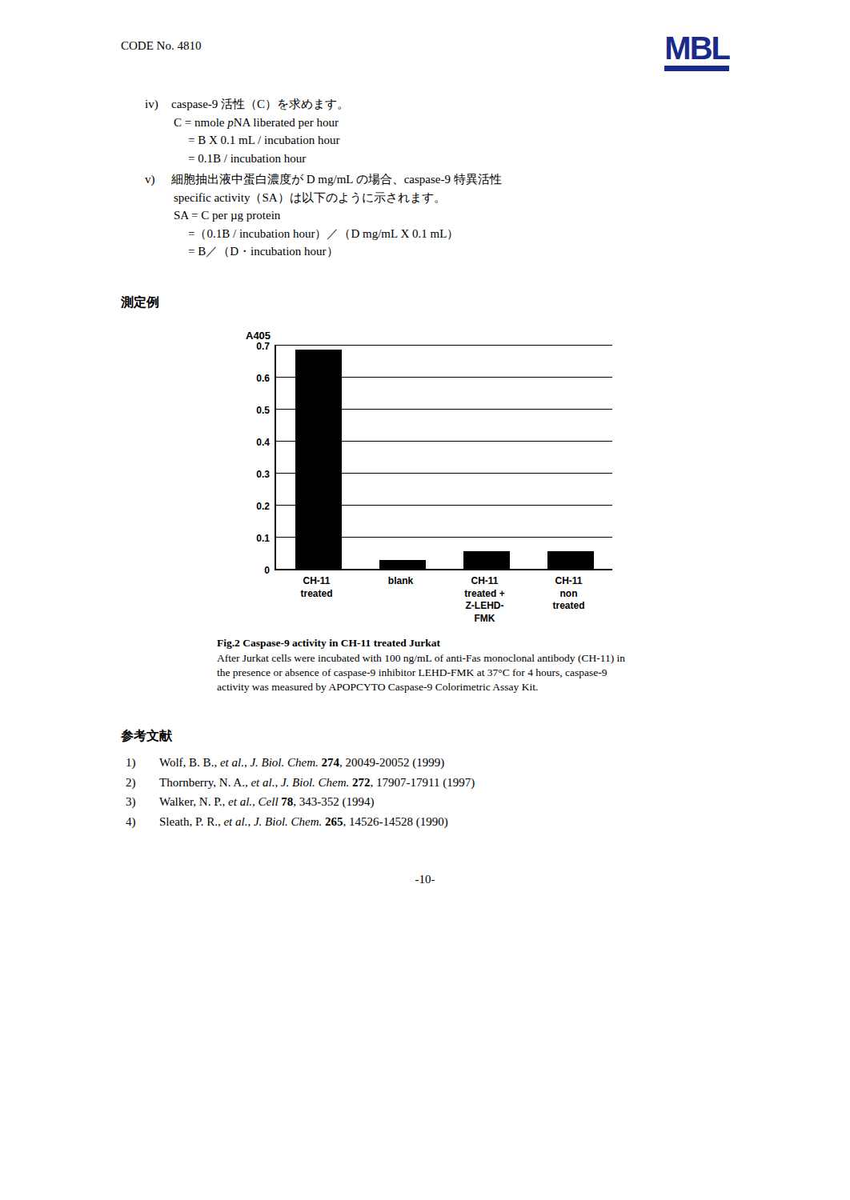CODE No. 4810
MBL
iv) caspase-9 活性（C）を求めます。
C = nmole p NA liberated per hour
= B X 0.1 mL / incubation hour
= 0.1B / incubation hour
v) 細胞抽出液中蛋白濃度が D mg/mL の場合、caspase-9 特異活性
specific activity（SA）は以下のように示されます。
SA = C per µg protein
=（0.1B / incubation hour）／（D mg/mL X 0.1 mL）
= B／（D・incubation hour）
測定例
A405
| 0.7 0.6 0.5 0.4 0.3 0.2 0.1 0 | |
CH-11
treated
blank
CH-11
treated +
Z-LEHD-
FMK
CH-11
non
treated
Fig.2 Caspase-9 activity in CH-11 treated Jurkat
After Jurkat cells were incubated with 100 ng/mL of anti-Fas monoclonal antibody (CH-11) in the presence or absence of caspase-9 inhibitor LEHD-FMK at 37°C for 4 hours, caspase-9 activity was measured by APOPCYTO Caspase-9 Colorimetric Assay Kit.
参考文献
Wolf, B. B., et al., J. Biol. Chem. 274, 20049-20052 (1999)
Thornberry, N. A., et al., J. Biol. Chem. 272, 17907-17911 (1997)
Walker, N. P., et al., Cell 78, 343-352 (1994)
Sleath, P. R., et al., J. Biol. Chem. 265, 14526-14528 (1990)
-10-